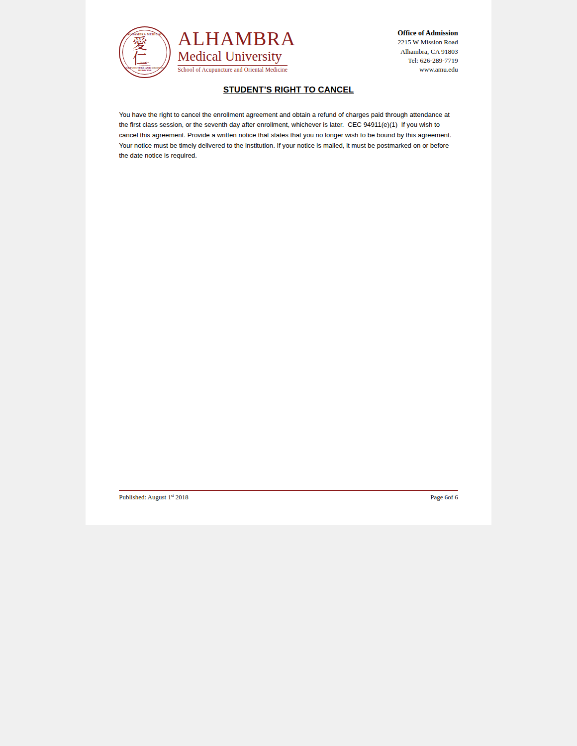Alhambra Medical
愛仁
School of
Acupuncture
Acupuncture and Oriental Medicine
ALHAMBRA
Medical University
School of Acupuncture and Oriental Medicine
Office of Admission
2215 W Mission Road
Alhambra, CA 91803
Tel: 626-289-7719
www.amu.edu
STUDENT’S RIGHT TO CANCEL
You have the right to cancel the enrollment agreement and obtain a refund of charges paid through attendance at the first class session, or the seventh day after enrollment, whichever is later. CEC 94911(e)(1) If you wish to cancel this agreement. Provide a written notice that states that you no longer wish to be bound by this agreement. Your notice must be timely delivered to the institution. If your notice is mailed, it must be postmarked on or before the date notice is required.
Published: August 1st 2018
Page 6of 6